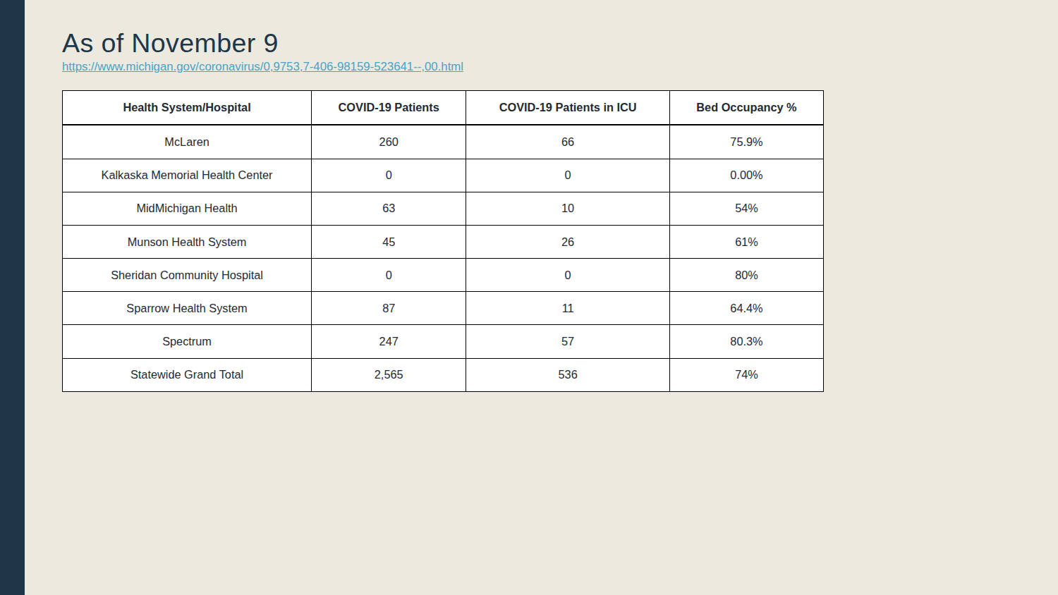As of November 9
https://www.michigan.gov/coronavirus/0,9753,7-406-98159-523641--,00.html
COVID-19 patients, ICU patients, and bed occupancy by Michigan health system or hospital as of November 9
| Health System/Hospital | COVID-19 Patients | COVID-19 Patients in ICU | Bed Occupancy % |
| --- | --- | --- | --- |
| McLaren | 260 | 66 | 75.9% |
| Kalkaska Memorial Health Center | 0 | 0 | 0.00% |
| MidMichigan Health | 63 | 10 | 54% |
| Munson Health System | 45 | 26 | 61% |
| Sheridan Community Hospital | 0 | 0 | 80% |
| Sparrow Health System | 87 | 11 | 64.4% |
| Spectrum | 247 | 57 | 80.3% |
| Statewide Grand Total | 2,565 | 536 | 74% |